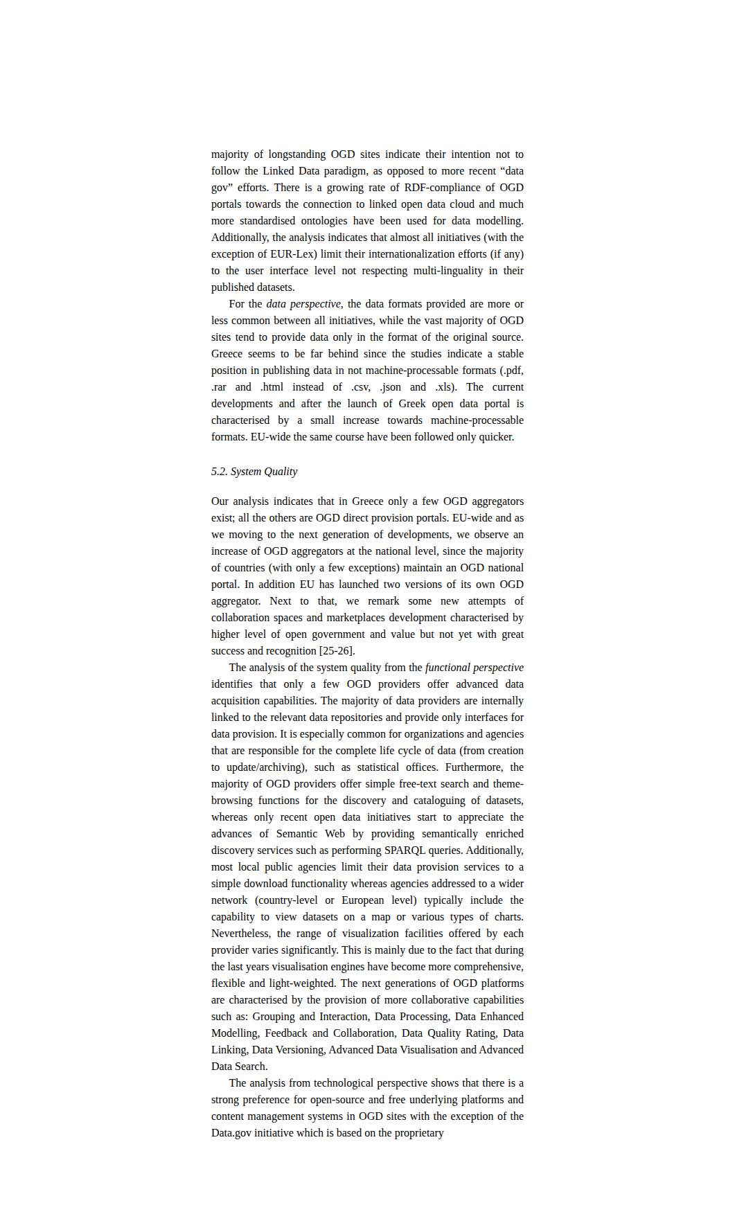majority of longstanding OGD sites indicate their intention not to follow the Linked Data paradigm, as opposed to more recent “data gov” efforts. There is a growing rate of RDF-compliance of OGD portals towards the connection to linked open data cloud and much more standardised ontologies have been used for data modelling. Additionally, the analysis indicates that almost all initiatives (with the exception of EUR-Lex) limit their internationalization efforts (if any) to the user interface level not respecting multi-linguality in their published datasets.
For the data perspective, the data formats provided are more or less common between all initiatives, while the vast majority of OGD sites tend to provide data only in the format of the original source. Greece seems to be far behind since the studies indicate a stable position in publishing data in not machine-processable formats (.pdf, .rar and .html instead of .csv, .json and .xls). The current developments and after the launch of Greek open data portal is characterised by a small increase towards machine-processable formats. EU-wide the same course have been followed only quicker.
5.2. System Quality
Our analysis indicates that in Greece only a few OGD aggregators exist; all the others are OGD direct provision portals. EU-wide and as we moving to the next generation of developments, we observe an increase of OGD aggregators at the national level, since the majority of countries (with only a few exceptions) maintain an OGD national portal. In addition EU has launched two versions of its own OGD aggregator. Next to that, we remark some new attempts of collaboration spaces and marketplaces development characterised by higher level of open government and value but not yet with great success and recognition [25-26].
The analysis of the system quality from the functional perspective identifies that only a few OGD providers offer advanced data acquisition capabilities. The majority of data providers are internally linked to the relevant data repositories and provide only interfaces for data provision. It is especially common for organizations and agencies that are responsible for the complete life cycle of data (from creation to update/archiving), such as statistical offices. Furthermore, the majority of OGD providers offer simple free-text search and theme-browsing functions for the discovery and cataloguing of datasets, whereas only recent open data initiatives start to appreciate the advances of Semantic Web by providing semantically enriched discovery services such as performing SPARQL queries. Additionally, most local public agencies limit their data provision services to a simple download functionality whereas agencies addressed to a wider network (country-level or European level) typically include the capability to view datasets on a map or various types of charts. Nevertheless, the range of visualization facilities offered by each provider varies significantly. This is mainly due to the fact that during the last years visualisation engines have become more comprehensive, flexible and light-weighted. The next generations of OGD platforms are characterised by the provision of more collaborative capabilities such as: Grouping and Interaction, Data Processing, Data Enhanced Modelling, Feedback and Collaboration, Data Quality Rating, Data Linking, Data Versioning, Advanced Data Visualisation and Advanced Data Search.
The analysis from technological perspective shows that there is a strong preference for open-source and free underlying platforms and content management systems in OGD sites with the exception of the Data.gov initiative which is based on the proprietary